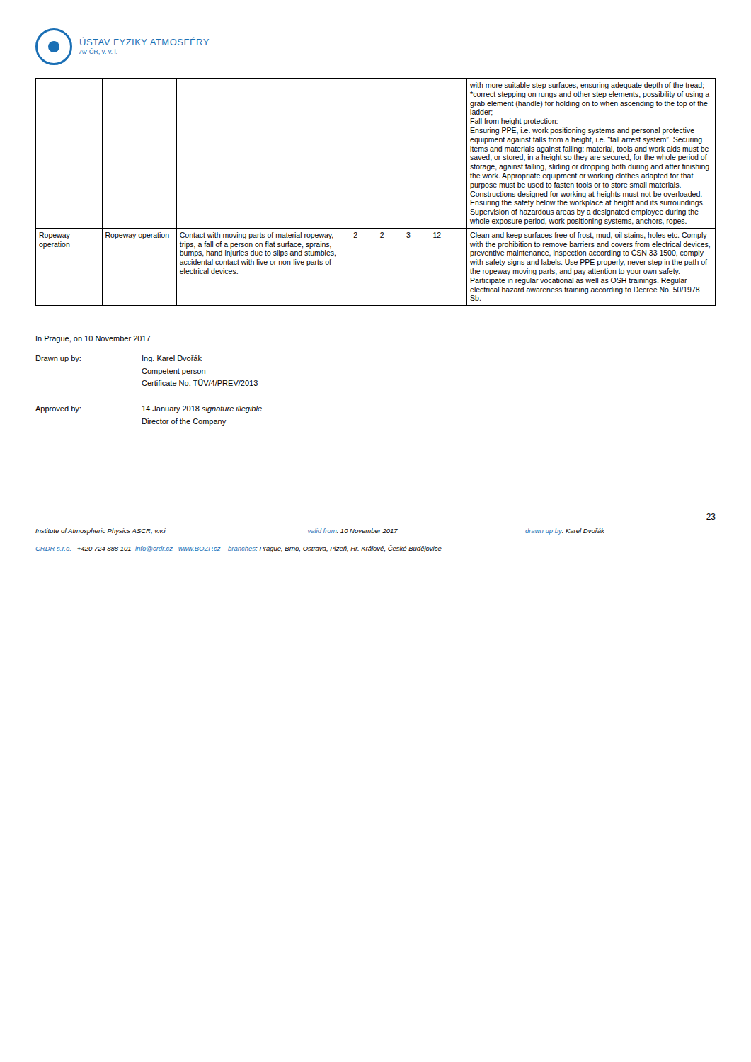ÚSTAV FYZIKY ATMOSFÉRY
AV ČR, v. v. i.
| | | | | | | | with more suitable step surfaces, ensuring adequate depth of the tread; *correct stepping on rungs and other step elements, possibility of using a grab element (handle) for holding on to when ascending to the top of the ladder; Fall from height protection: Ensuring PPE, i.e. work positioning systems and personal protective equipment against falls from a height, i.e. “fall arrest system”. Securing items and materials against falling: material, tools and work aids must be saved, or stored, in a height so they are secured, for the whole period of storage, against falling, sliding or dropping both during and after finishing the work. Appropriate equipment or working clothes adapted for that purpose must be used to fasten tools or to store small materials. Constructions designed for working at heights must not be overloaded. Ensuring the safety below the workplace at height and its surroundings. Supervision of hazardous areas by a designated employee during the whole exposure period, work positioning systems, anchors, ropes. |
| Ropeway operation | Ropeway operation | Contact with moving parts of material ropeway, trips, a fall of a person on flat surface, sprains, bumps, hand injuries due to slips and stumbles, accidental contact with live or non-live parts of electrical devices. | 2 | 2 | 3 | 12 | Clean and keep surfaces free of frost, mud, oil stains, holes etc. Comply with the prohibition to remove barriers and covers from electrical devices, preventive maintenance, inspection according to ČSN 33 1500, comply with safety signs and labels. Use PPE properly, never step in the path of the ropeway moving parts, and pay attention to your own safety. Participate in regular vocational as well as OSH trainings. Regular electrical hazard awareness training according to Decree No. 50/1978 Sb. |
In Prague, on 10 November 2017
Drawn up by:
Ing. Karel Dvořák
Competent person
Certificate No. TÜV/4/PREV/2013
Approved by:
14 January 2018 signature illegible
Director of the Company
23
Institute of Atmospheric Physics ASCR, v.v.i
valid from: 10 November 2017
drawn up by: Karel Dvořák
CRDR s.r.o. +420 724 888 101 info@crdr.cz www.BOZP.cz branches: Prague, Brno, Ostrava, Plzeň, Hr. Králové, České Budějovice